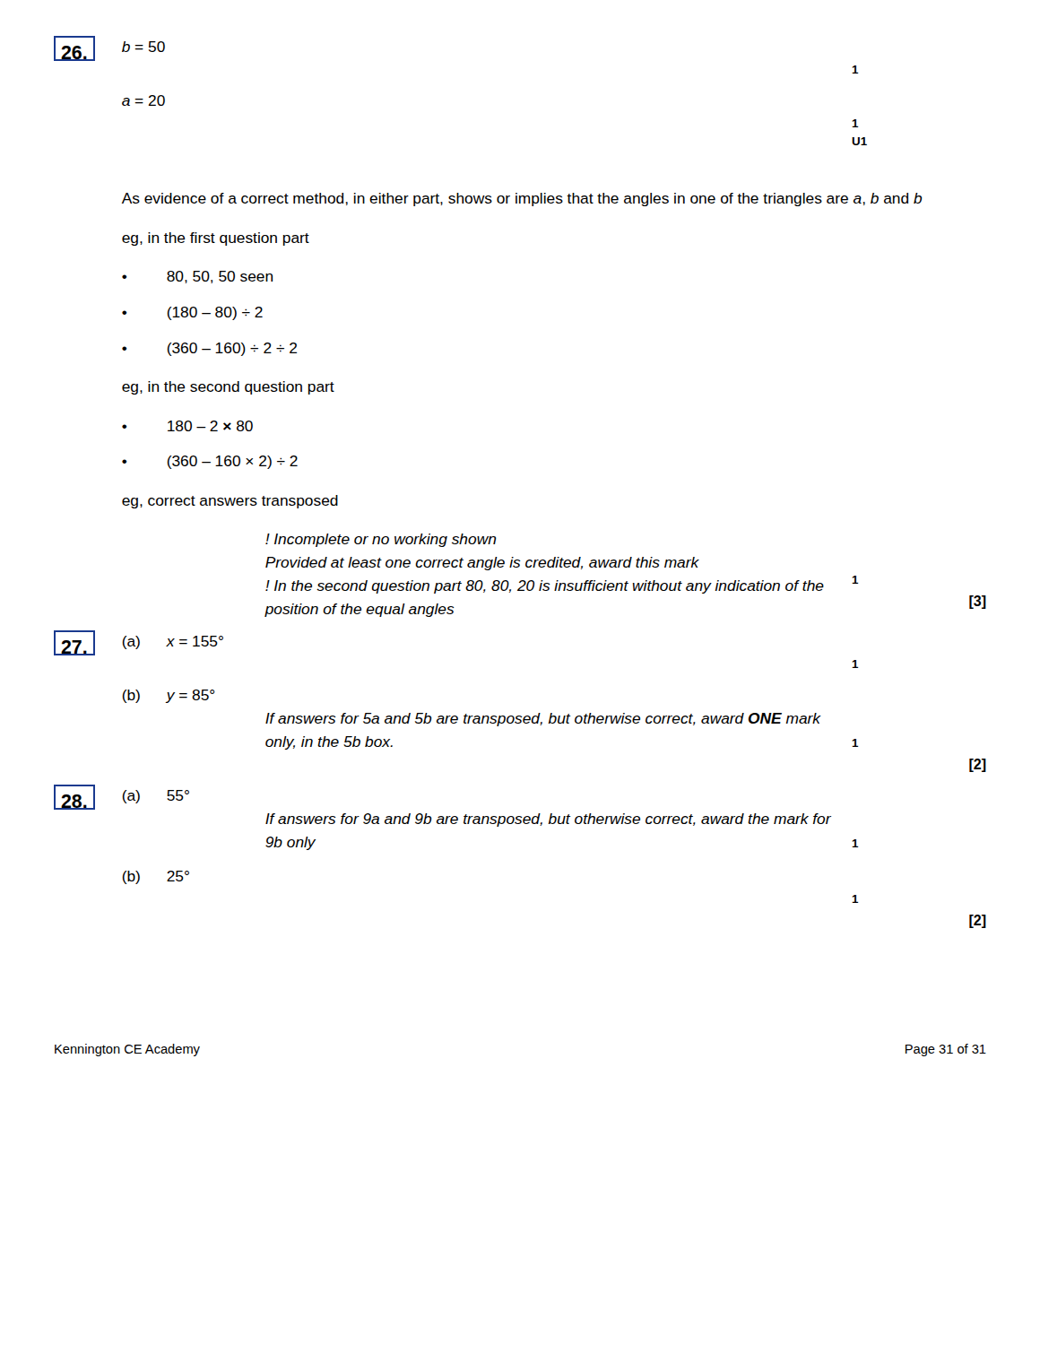26.
b = 50
1
a = 20
1
U1
As evidence of a correct method, in either part, shows or implies that the angles in one of the triangles are a, b and b
eg, in the first question part
80, 50, 50 seen
(180 – 80) ÷ 2
(360 – 160) ÷ 2 ÷ 2
eg, in the second question part
180 – 2 × 80
(360 – 160 × 2) ÷ 2
eg, correct answers transposed
! Incomplete or no working shown
Provided at least one correct angle is credited, award this mark
! In the second question part 80, 80, 20 is insufficient without any indication of the position of the equal angles
1
[3]
27.
(a) x = 155°
1
(b) y = 85°
If answers for 5a and 5b are transposed, but otherwise correct, award ONE mark only, in the 5b box.
1
[2]
28.
(a) 55°
If answers for 9a and 9b are transposed, but otherwise correct, award the mark for 9b only
1
(b) 25°
1
[2]
Kennington CE Academy
Page 31 of 31